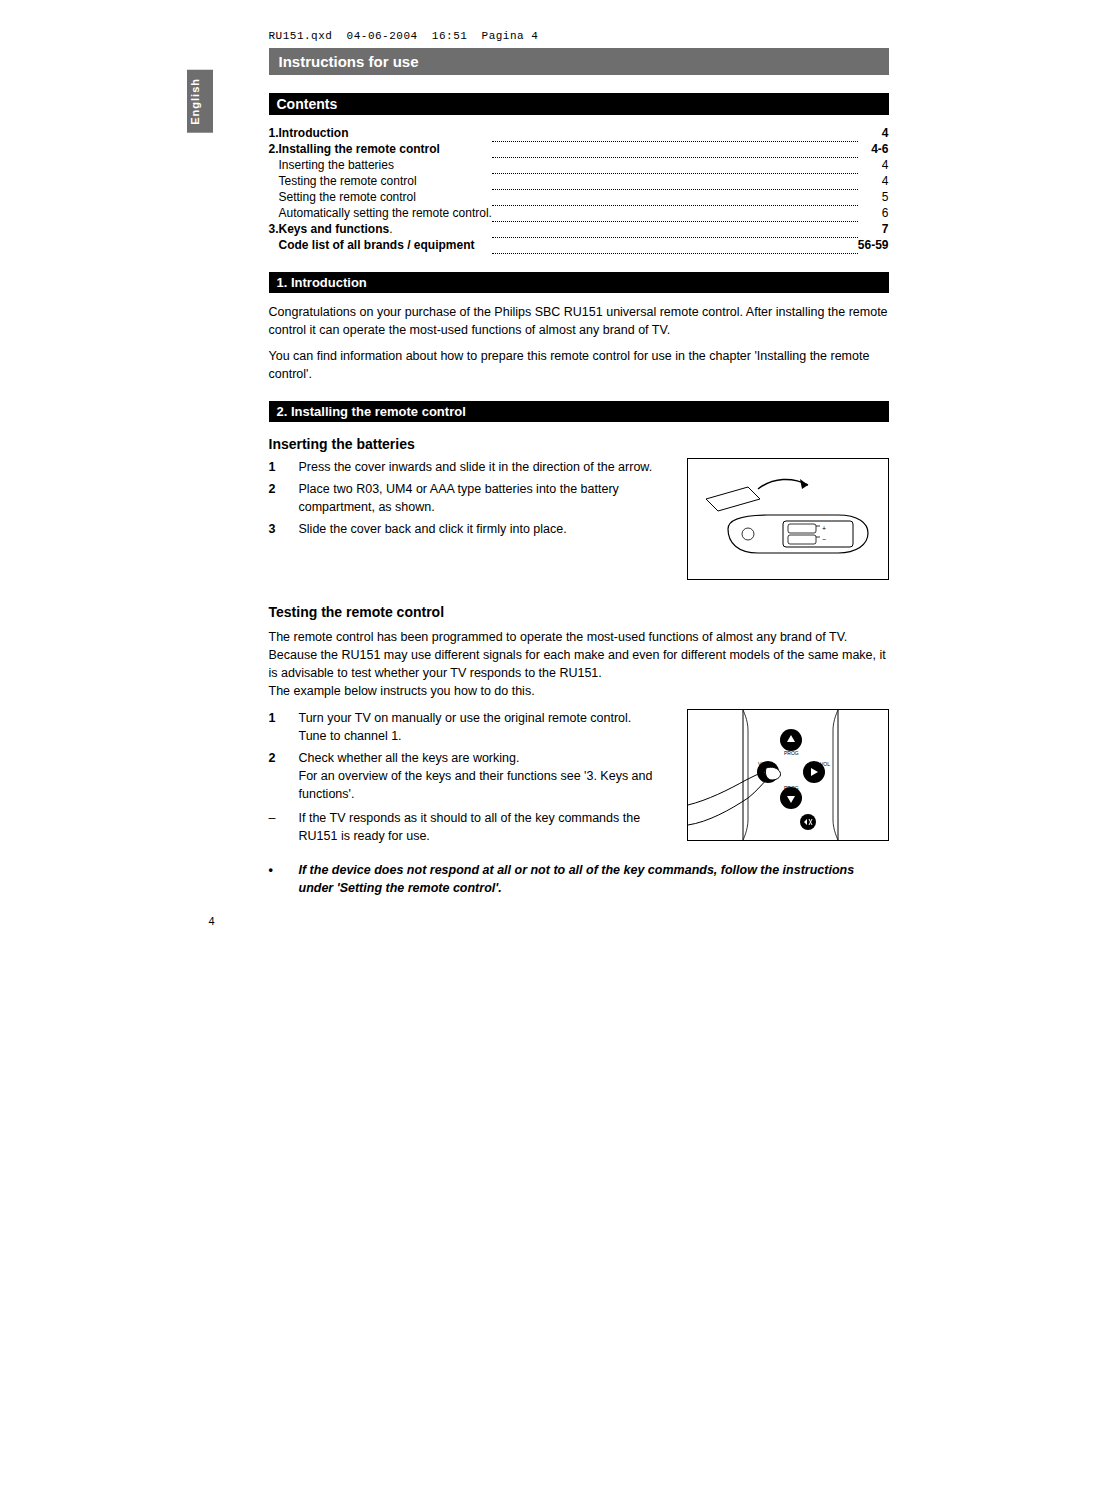RU151.qxd 04-06-2004 16:51 Pagina 4
Instructions for use
English
Contents
| 1. | Introduction | | 4 |
| 2. | Installing the remote control | | 4-6 |
| | Inserting the batteries | | 4 |
| | Testing the remote control | | 4 |
| | Setting the remote control | | 5 |
| | Automatically setting the remote control. | | 6 |
| 3. | Keys and functions . | | 7 |
| | Code list of all brands / equipment | | 56-59 |
1. Introduction
Congratulations on your purchase of the Philips SBC RU151 universal remote control. After installing the remote control it can operate the most-used functions of almost any brand of TV.
You can find information about how to prepare this remote control for use in the chapter 'Installing the remote control'.
2. Installing the remote control
Inserting the batteries
+ −
Press the cover inwards and slide it in the direction of the arrow.
Place two R03, UM4 or AAA type batteries into the battery compartment, as shown.
Slide the cover back and click it firmly into place.
Testing the remote control
The remote control has been programmed to operate the most-used functions of almost any brand of TV. Because the RU151 may use different signals for each make and even for different models of the same make, it is advisable to test whether your TV responds to the RU151.
The example below instructs you how to do this.
PROG VOL VOL PROG
Turn your TV on manually or use the original remote control.
Tune to channel 1.
Check whether all the keys are working.
For an overview of the keys and their functions see '3. Keys and functions'.
If the TV responds as it should to all of the key commands the RU151 is ready for use.
If the device does not respond at all or not to all of the key commands, follow the instructions under 'Setting the remote control'.
4